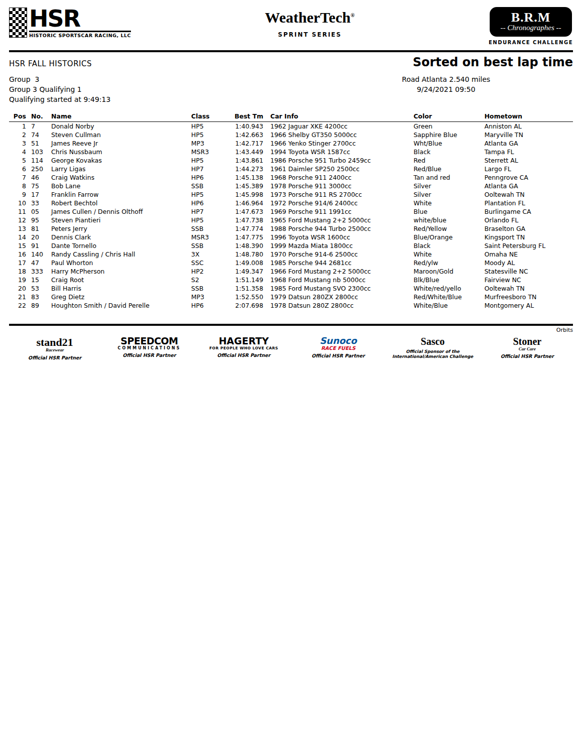HSR
HISTORIC SPORTSCAR RACING, LLC
WeatherTech®
SPRINT SERIES
B.R.M
-- Chronographes --
ENDURANCE CHALLENGE
HSR FALL HISTORICS
Sorted on best lap time
| Group 3 | Road Atlanta 2.540 miles |
| Group 3 Qualifying 1 | 9/24/2021 09:50 |
| Qualifying started at 9:49:13 | |
| Pos | No. | Name | Class | Best Tm | Car Info | Color | Hometown |
| --- | --- | --- | --- | --- | --- | --- | --- |
| 1 | 7 | Donald Norby | HP5 | 1:40.943 | 1962 Jaguar XKE 4200cc | Green | Anniston AL |
| 2 | 74 | Steven Cullman | HP5 | 1:42.663 | 1966 Shelby GT350 5000cc | Sapphire Blue | Maryville TN |
| 3 | 51 | James Reeve Jr | MP3 | 1:42.717 | 1966 Yenko Stinger 2700cc | Wht/Blue | Atlanta GA |
| 4 | 103 | Chris Nussbaum | MSR3 | 1:43.449 | 1994 Toyota WSR 1587cc | Black | Tampa FL |
| 5 | 114 | George Kovakas | HP5 | 1:43.861 | 1986 Porsche 951 Turbo 2459cc | Red | Sterrett AL |
| 6 | 250 | Larry Ligas | HP7 | 1:44.273 | 1961 Daimler SP250 2500cc | Red/Blue | Largo FL |
| 7 | 46 | Craig Watkins | HP6 | 1:45.138 | 1968 Porsche 911 2400cc | Tan and red | Penngrove CA |
| 8 | 75 | Bob Lane | SSB | 1:45.389 | 1978 Porsche 911 3000cc | Silver | Atlanta GA |
| 9 | 17 | Franklin Farrow | HP5 | 1:45.998 | 1973 Porsche 911 RS 2700cc | Silver | Ooltewah TN |
| 10 | 33 | Robert Bechtol | HP6 | 1:46.964 | 1972 Porsche 914/6 2400cc | White | Plantation FL |
| 11 | 05 | James Cullen / Dennis Olthoff | HP7 | 1:47.673 | 1969 Porsche 911 1991cc | Blue | Burlingame CA |
| 12 | 95 | Steven Piantieri | HP5 | 1:47.738 | 1965 Ford Mustang 2+2 5000cc | white/blue | Orlando FL |
| 13 | 81 | Peters Jerry | SSB | 1:47.774 | 1988 Porsche 944 Turbo 2500cc | Red/Yellow | Braselton GA |
| 14 | 20 | Dennis Clark | MSR3 | 1:47.775 | 1996 Toyota WSR 1600cc | Blue/Orange | Kingsport TN |
| 15 | 91 | Dante Tornello | SSB | 1:48.390 | 1999 Mazda Miata 1800cc | Black | Saint Petersburg FL |
| 16 | 140 | Randy Cassling / Chris Hall | 3X | 1:48.780 | 1970 Porsche 914-6 2500cc | White | Omaha NE |
| 17 | 47 | Paul Whorton | SSC | 1:49.008 | 1985 Porsche 944 2681cc | Red/ylw | Moody AL |
| 18 | 333 | Harry McPherson | HP2 | 1:49.347 | 1966 Ford Mustang 2+2 5000cc | Maroon/Gold | Statesville NC |
| 19 | 15 | Craig Root | S2 | 1:51.149 | 1968 Ford Mustang nb 5000cc | Blk/Blue | Fairview NC |
| 20 | 53 | Bill Harris | SSB | 1:51.358 | 1985 Ford Mustang SVO 2300cc | White/red/yello | Ooltewah TN |
| 21 | 83 | Greg Dietz | MP3 | 1:52.550 | 1979 Datsun 280ZX 2800cc | Red/White/Blue | Murfreesboro TN |
| 22 | 89 | Houghton Smith / David Perelle | HP6 | 2:07.698 | 1978 Datsun 280Z 2800cc | White/Blue | Montgomery AL |
Orbits
stand21Racewear
Official HSR Partner
SPEEDCOMCOMMUNICATIONS
Official HSR Partner
HAGERTYFOR PEOPLE WHO LOVE CARS
Official HSR Partner
SunocoRACE FUELS
Official HSR Partner
Sasco
Official Sponsor of the
International/American Challenge
StonerCar Care
Official HSR Partner